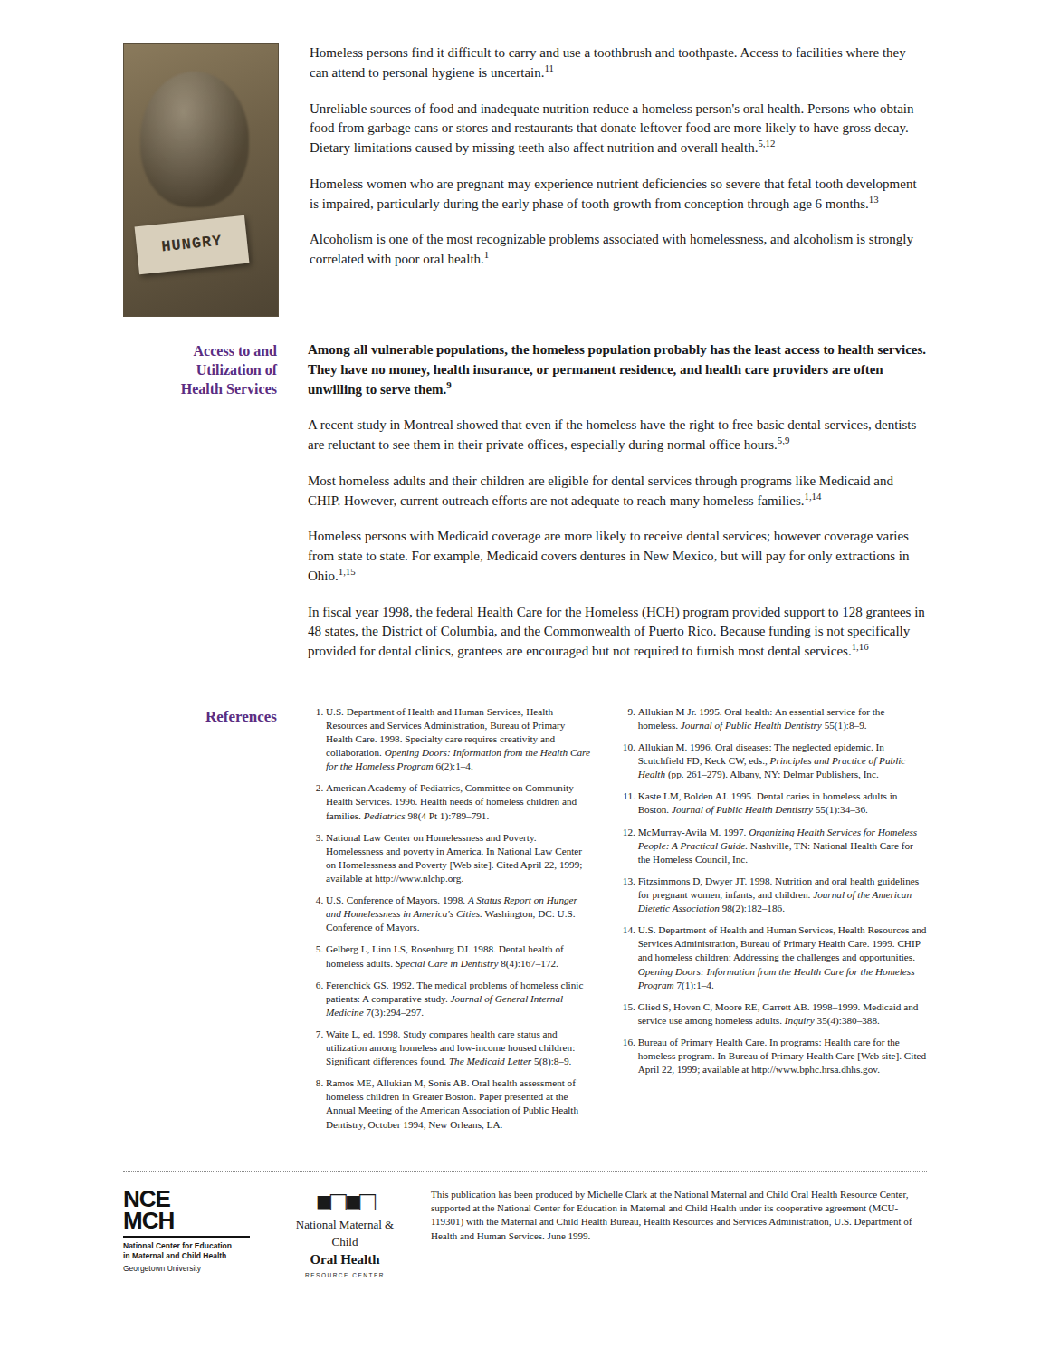Homeless persons find it difficult to carry and use a toothbrush and toothpaste. Access to facilities where they can attend to personal hygiene is uncertain.11
Unreliable sources of food and inadequate nutrition reduce a homeless person's oral health. Persons who obtain food from garbage cans or stores and restaurants that donate leftover food are more likely to have gross decay. Dietary limitations caused by missing teeth also affect nutrition and overall health.5,12
Homeless women who are pregnant may experience nutrient deficiencies so severe that fetal tooth development is impaired, particularly during the early phase of tooth growth from conception through age 6 months.13
Alcoholism is one of the most recognizable problems associated with homelessness, and alcoholism is strongly correlated with poor oral health.1
Access to and
Utilization of
Health Services
Among all vulnerable populations, the homeless population probably has the least access to health services. They have no money, health insurance, or permanent residence, and health care providers are often unwilling to serve them.9
A recent study in Montreal showed that even if the homeless have the right to free basic dental services, dentists are reluctant to see them in their private offices, especially during normal office hours.5,9
Most homeless adults and their children are eligible for dental services through programs like Medicaid and CHIP. However, current outreach efforts are not adequate to reach many homeless families.1,14
Homeless persons with Medicaid coverage are more likely to receive dental services; however coverage varies from state to state. For example, Medicaid covers dentures in New Mexico, but will pay for only extractions in Ohio.1,15
In fiscal year 1998, the federal Health Care for the Homeless (HCH) program provided support to 128 grantees in 48 states, the District of Columbia, and the Commonwealth of Puerto Rico. Because funding is not specifically provided for dental clinics, grantees are encouraged but not required to furnish most dental services.1,16
References
U.S. Department of Health and Human Services, Health Resources and Services Administration, Bureau of Primary Health Care. 1998. Specialty care requires creativity and collaboration. Opening Doors: Information from the Health Care for the Homeless Program 6(2):1–4.
American Academy of Pediatrics, Committee on Community Health Services. 1996. Health needs of homeless children and families. Pediatrics 98(4 Pt 1):789–791.
National Law Center on Homelessness and Poverty. Homelessness and poverty in America. In National Law Center on Homelessness and Poverty [Web site]. Cited April 22, 1999; available at http://www.nlchp.org.
U.S. Conference of Mayors. 1998. A Status Report on Hunger and Homelessness in America's Cities. Washington, DC: U.S. Conference of Mayors.
Gelberg L, Linn LS, Rosenburg DJ. 1988. Dental health of homeless adults. Special Care in Dentistry 8(4):167–172.
Ferenchick GS. 1992. The medical problems of homeless clinic patients: A comparative study. Journal of General Internal Medicine 7(3):294–297.
Waite L, ed. 1998. Study compares health care status and utilization among homeless and low-income housed children: Significant differences found. The Medicaid Letter 5(8):8–9.
Ramos ME, Allukian M, Sonis AB. Oral health assessment of homeless children in Greater Boston. Paper presented at the Annual Meeting of the American Association of Public Health Dentistry, October 1994, New Orleans, LA.
Allukian M Jr. 1995. Oral health: An essential service for the homeless. Journal of Public Health Dentistry 55(1):8–9.
Allukian M. 1996. Oral diseases: The neglected epidemic. In Scutchfield FD, Keck CW, eds., Principles and Practice of Public Health (pp. 261–279). Albany, NY: Delmar Publishers, Inc.
Kaste LM, Bolden AJ. 1995. Dental caries in homeless adults in Boston. Journal of Public Health Dentistry 55(1):34–36.
McMurray-Avila M. 1997. Organizing Health Services for Homeless People: A Practical Guide. Nashville, TN: National Health Care for the Homeless Council, Inc.
Fitzsimmons D, Dwyer JT. 1998. Nutrition and oral health guidelines for pregnant women, infants, and children. Journal of the American Dietetic Association 98(2):182–186.
U.S. Department of Health and Human Services, Health Resources and Services Administration, Bureau of Primary Health Care. 1999. CHIP and homeless children: Addressing the challenges and opportunities. Opening Doors: Information from the Health Care for the Homeless Program 7(1):1–4.
Glied S, Hoven C, Moore RE, Garrett AB. 1998–1999. Medicaid and service use among homeless adults. Inquiry 35(4):380–388.
Bureau of Primary Health Care. In programs: Health care for the homeless program. In Bureau of Primary Health Care [Web site]. Cited April 22, 1999; available at http://www.bphc.hrsa.dhhs.gov.
NCE
MCH
National Center for Education
in Maternal and Child Health
Georgetown University
■□■□
National Maternal & Child
Oral Health
RESOURCE CENTER
This publication has been produced by Michelle Clark at the National Maternal and Child Oral Health Resource Center, supported at the National Center for Education in Maternal and Child Health under its cooperative agreement (MCU-119301) with the Maternal and Child Health Bureau, Health Resources and Services Administration, U.S. Department of Health and Human Services. June 1999.